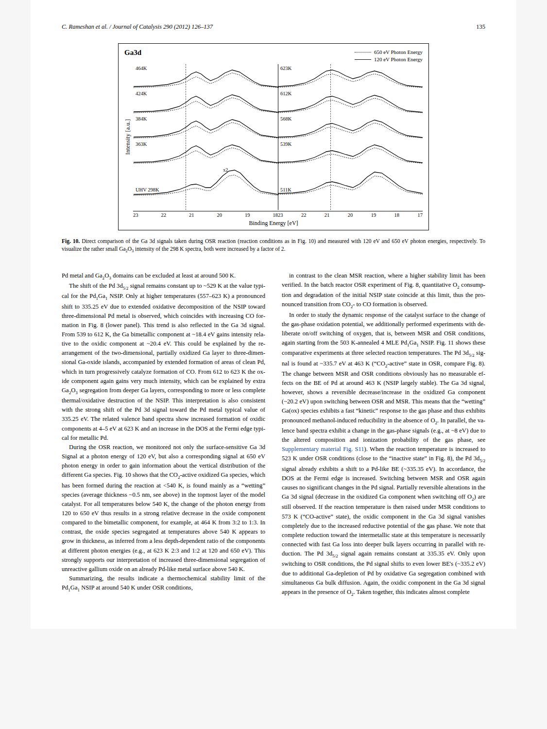C. Rameshan et al. / Journal of Catalysis 290 (2012) 126–137
135
Ga3d
650 eV Photon Energy
120 eV Photon Energy
Intensity [a.u.]
464K
424K
384K
363K
UHV 298K
x2
623K
612K
568K
539K
511K
232221201918
23222120191817
Binding Energy [eV]
Fig. 10. Direct comparison of the Ga 3d signals taken during OSR reaction (reaction conditions as in Fig. 10) and measured with 120 eV and 650 eV photon energies, respectively. To visualize the rather small Ga2O3 intensity of the 298 K spectra, both were increased by a factor of 2.
Pd metal and Ga2O3 domains can be excluded at least at around 500 K.
The shift of the Pd 3d5/2 signal remains constant up to ~529 K at the value typical for the Pd1Ga1 NSIP. Only at higher temperatures (557–623 K) a pronounced shift to 335.25 eV due to extended oxidative decomposition of the NSIP toward three-dimensional Pd metal is observed, which coincides with increasing CO formation in Fig. 8 (lower panel). This trend is also reflected in the Ga 3d signal. From 539 to 612 K, the Ga bimetallic component at ~18.4 eV gains intensity relative to the oxidic component at ~20.4 eV. This could be explained by the rearrangement of the two-dimensional, partially oxidized Ga layer to three-dimensional Ga-oxide islands, accompanied by extended formation of areas of clean Pd, which in turn progressively catalyze formation of CO. From 612 to 623 K the oxide component again gains very much intensity, which can be explained by extra Ga2O3 segregation from deeper Ga layers, corresponding to more or less complete thermal/oxidative destruction of the NSIP. This interpretation is also consistent with the strong shift of the Pd 3d signal toward the Pd metal typical value of 335.25 eV. The related valence band spectra show increased formation of oxidic components at 4–5 eV at 623 K and an increase in the DOS at the Fermi edge typical for metallic Pd.
During the OSR reaction, we monitored not only the surface-sensitive Ga 3d Signal at a photon energy of 120 eV, but also a corresponding signal at 650 eV photon energy in order to gain information about the vertical distribution of the different Ga species. Fig. 10 shows that the CO2-active oxidized Ga species, which has been formed during the reaction at <540 K, is found mainly as a “wetting” species (average thickness ~0.5 nm, see above) in the topmost layer of the model catalyst. For all temperatures below 540 K, the change of the photon energy from 120 to 650 eV thus results in a strong relative decrease in the oxide component compared to the bimetallic component, for example, at 464 K from 3:2 to 1:3. In contrast, the oxide species segregated at temperatures above 540 K appears to grow in thickness, as inferred from a less depth-dependent ratio of the components at different photon energies (e.g., at 623 K 2:3 and 1:2 at 120 and 650 eV). This strongly supports our interpretation of increased three-dimensional segregation of unreactive gallium oxide on an already Pd-like metal surface above 540 K.
Summarizing, the results indicate a thermochemical stability limit of the Pd1Ga1 NSIP at around 540 K under OSR conditions,
in contrast to the clean MSR reaction, where a higher stability limit has been verified. In the batch reactor OSR experiment of Fig. 8, quantitative O2 consumption and degradation of the initial NSIP state coincide at this limit, thus the pronounced transition from CO2- to CO formation is observed.
In order to study the dynamic response of the catalyst surface to the change of the gas-phase oxidation potential, we additionally performed experiments with deliberate on/off switching of oxygen, that is, between MSR and OSR conditions, again starting from the 503 K-annealed 4 MLE Pd1Ga1 NSIP. Fig. 11 shows these comparative experiments at three selected reaction temperatures. The Pd 3d5/2 signal is found at ~335.7 eV at 463 K (“CO2-active” state in OSR, compare Fig. 8). The change between MSR and OSR conditions obviously has no measurable effects on the BE of Pd at around 463 K (NSIP largely stable). The Ga 3d signal, however, shows a reversible decrease/increase in the oxidized Ga component (~20.2 eV) upon switching between OSR and MSR. This means that the “wetting” Ga(ox) species exhibits a fast “kinetic” response to the gas phase and thus exhibits pronounced methanol-induced reducibility in the absence of O2. In parallel, the valence band spectra exhibit a change in the gas-phase signals (e.g., at ~8 eV) due to the altered composition and ionization probability of the gas phase, see Supplementary material Fig. S11). When the reaction temperature is increased to 523 K under OSR conditions (close to the “inactive state” in Fig. 8), the Pd 3d5/2 signal already exhibits a shift to a Pd-like BE (~335.35 eV). In accordance, the DOS at the Fermi edge is increased. Switching between MSR and OSR again causes no significant changes in the Pd signal. Partially reversible alterations in the Ga 3d signal (decrease in the oxidized Ga component when switching off O2) are still observed. If the reaction temperature is then raised under MSR conditions to 573 K (“CO-active” state), the oxidic component in the Ga 3d signal vanishes completely due to the increased reductive potential of the gas phase. We note that complete reduction toward the intermetallic state at this temperature is necessarily connected with fast Ga loss into deeper bulk layers occurring in parallel with reduction. The Pd 3d5/2 signal again remains constant at 335.35 eV. Only upon switching to OSR conditions, the Pd signal shifts to even lower BE's (~335.2 eV) due to additional Ga-depletion of Pd by oxidative Ga segregation combined with simultaneous Ga bulk diffusion. Again, the oxidic component in the Ga 3d signal appears in the presence of O2. Taken together, this indicates almost complete